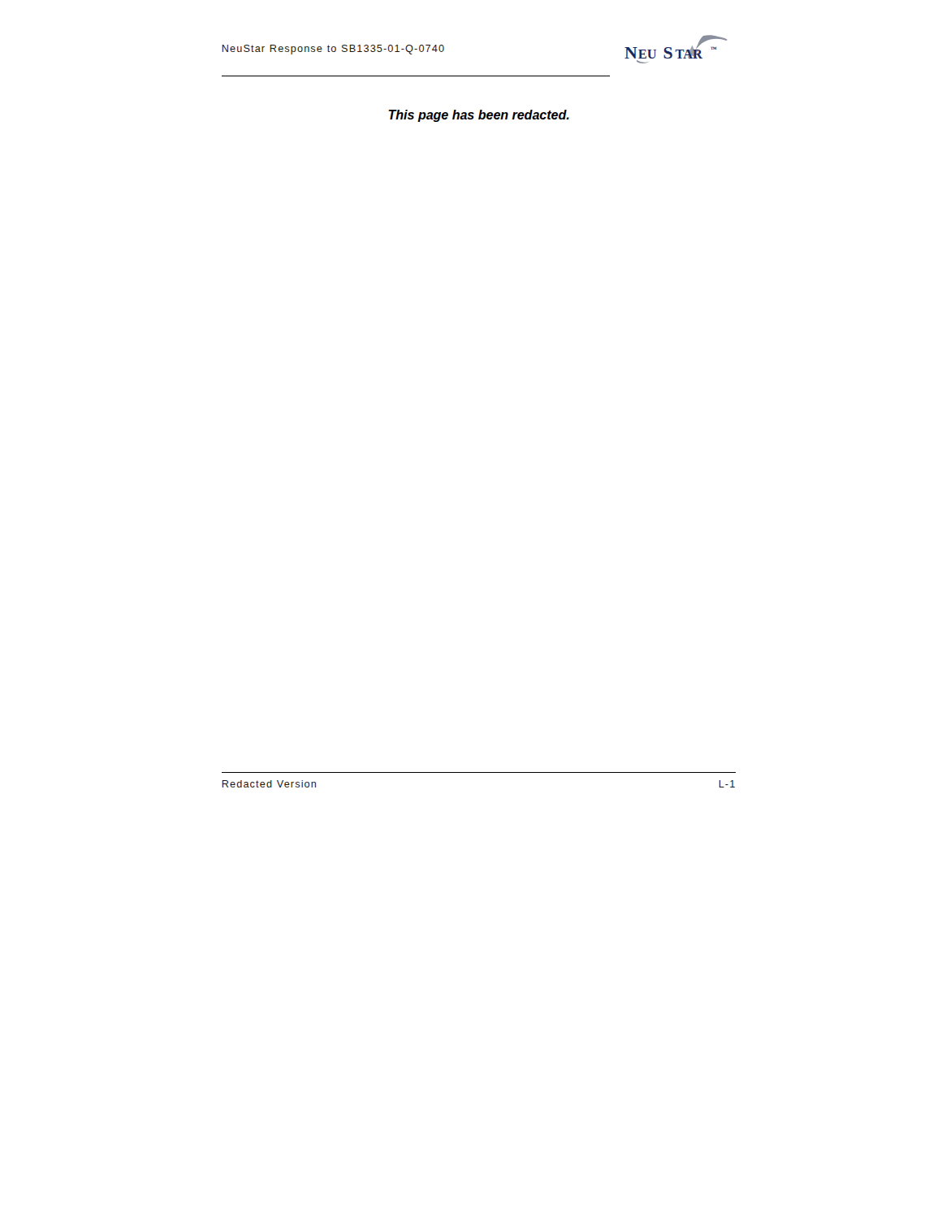NeuStar Response to SB1335-01-Q-0740
N EU S TAR ™
This page has been redacted.
Redacted Version
L-1